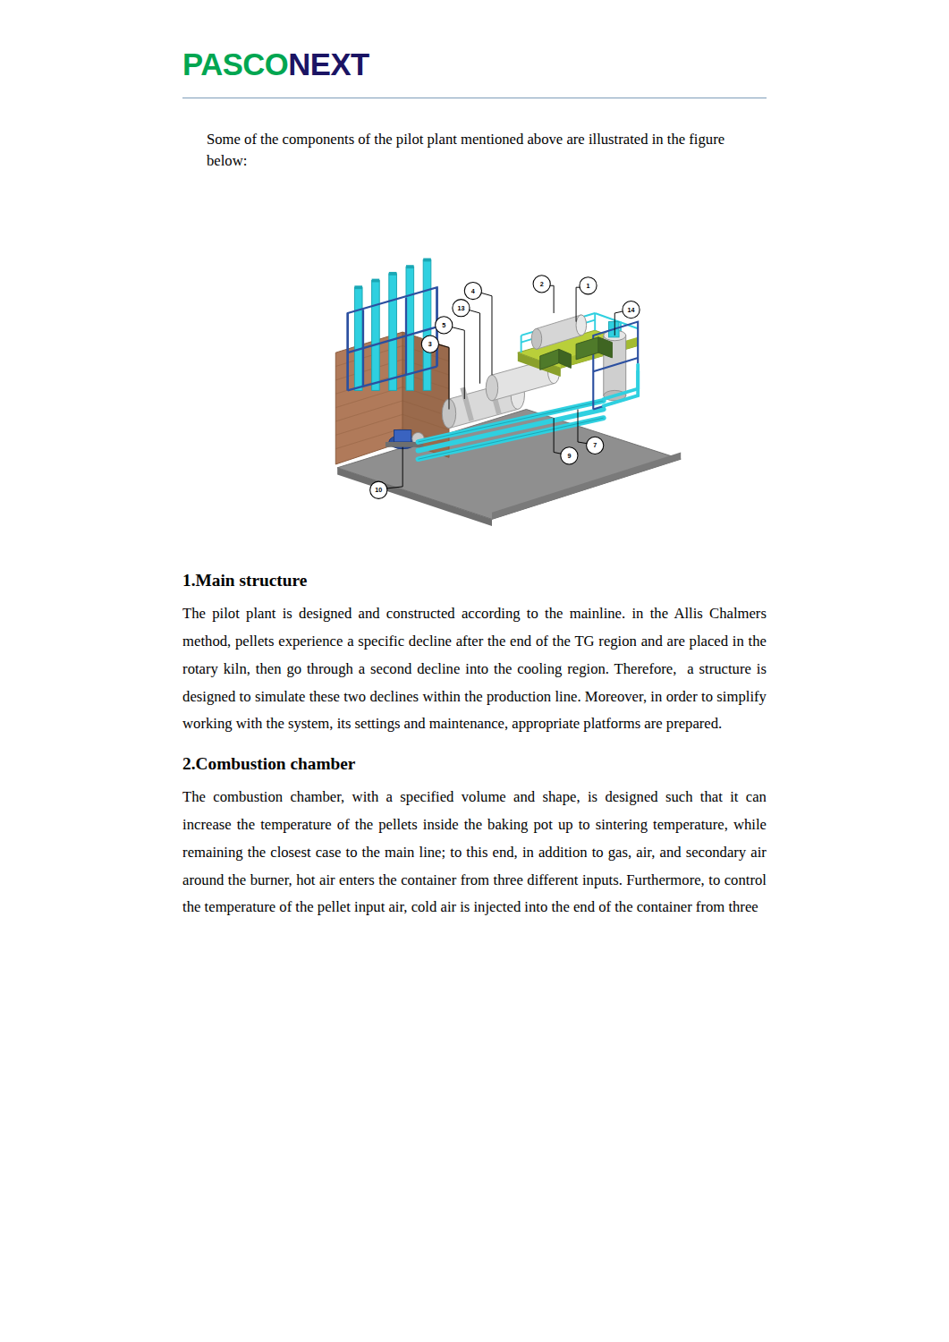PASCO NEXT
Some of the components of the pilot plant mentioned above are illustrated in the figure below:
1 2 3 4 5 7 9 10 13 14
1.Main structure
The pilot plant is designed and constructed according to the mainline. in the Allis Chalmers method, pellets experience a specific decline after the end of the TG region and are placed in the rotary kiln, then go through a second decline into the cooling region. Therefore, a structure is designed to simulate these two declines within the production line. Moreover, in order to simplify working with the system, its settings and maintenance, appropriate platforms are prepared.
2.Combustion chamber
The combustion chamber, with a specified volume and shape, is designed such that it can increase the temperature of the pellets inside the baking pot up to sintering temperature, while remaining the closest case to the main line; to this end, in addition to gas, air, and secondary air around the burner, hot air enters the container from three different inputs. Furthermore, to control the temperature of the pellet input air, cold air is injected into the end of the container from three